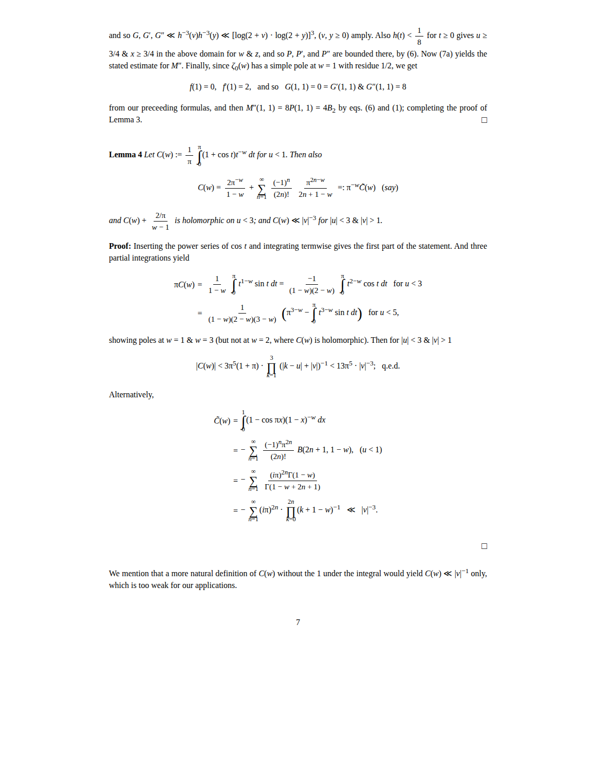and so G, G′, G″ ≪ h−3(v)h−3(y) ≪ [log(2 + v) · log(2 + y)]3, (v, y ≥ 0) amply. Also h(t) < 18 for t ≥ 0 gives u ≥ 3/4 & x ≥ 3/4 in the above domain for w & z, and so P, P′, and P″ are bounded there, by (6). Now (7a) yields the stated estimate for M″. Finally, since ζ0(w) has a simple pole at w = 1 with residue 1/2, we get
f(1) = 0, f′(1) = 2, and so G(1, 1) = 0 = G′(1, 1) & G″(1, 1) = 8
from our preceeding formulas, and then M″(1, 1) = 8P(1, 1) = 4B2 by eqs. (6) and (1); completing the proof of Lemma 3. □
Lemma 4 Let C(w) := 1 π π∫0(1 + cos t)t−w dt for u < 1. Then also
C(w) = 2π−w 1 − w + ∞∑n=1 (−1)n(2n)! π2n−w 2n + 1 − w =: π−wC̃(w) (say)
and C(w) + 2/π w − 1 is holomorphic on u < 3; and C(w) ≪ |v|−3 for |u| < 3 & |v| > 1.
Proof: Inserting the power series of cos t and integrating termwise gives the first part of the statement. And three partial integrations yield
πC(w)
=
11 − w π∫0 t1−w sin t dt = −1(1 − w)(2 − w) π∫0 t2−w cos t dt for u < 3
=
1(1 − w)(2 − w)(3 − w) (π3−w − π∫0 t3−w sin t dt) for u < 5,
showing poles at w = 1 & w = 3 (but not at w = 2, where C(w) is holomorphic). Then for |u| < 3 & |v| > 1
|C(w)| < 3π5(1 + π) · 3∏k=1 (|k − u| + |v|)−1 < 13π5 · |v|−3; q.e.d.
Alternatively,
C̃(w)
=
1∫0(1 − cos πx)(1 − x)−w dx
=
− ∞∑n=1 (−1)nπ2n(2n)! B(2n + 1, 1 − w), (u < 1)
=
− ∞∑n=1 (iπ)2nΓ(1 − w) Γ(1 − w + 2n + 1)
=
− ∞∑n=1(iπ)2n · 2n∏k=0(k + 1 − w)−1 ≪ |v|−3.
□
We mention that a more natural definition of C(w) without the 1 under the integral would yield C(w) ≪ |v|−1 only, which is too weak for our applications.
7